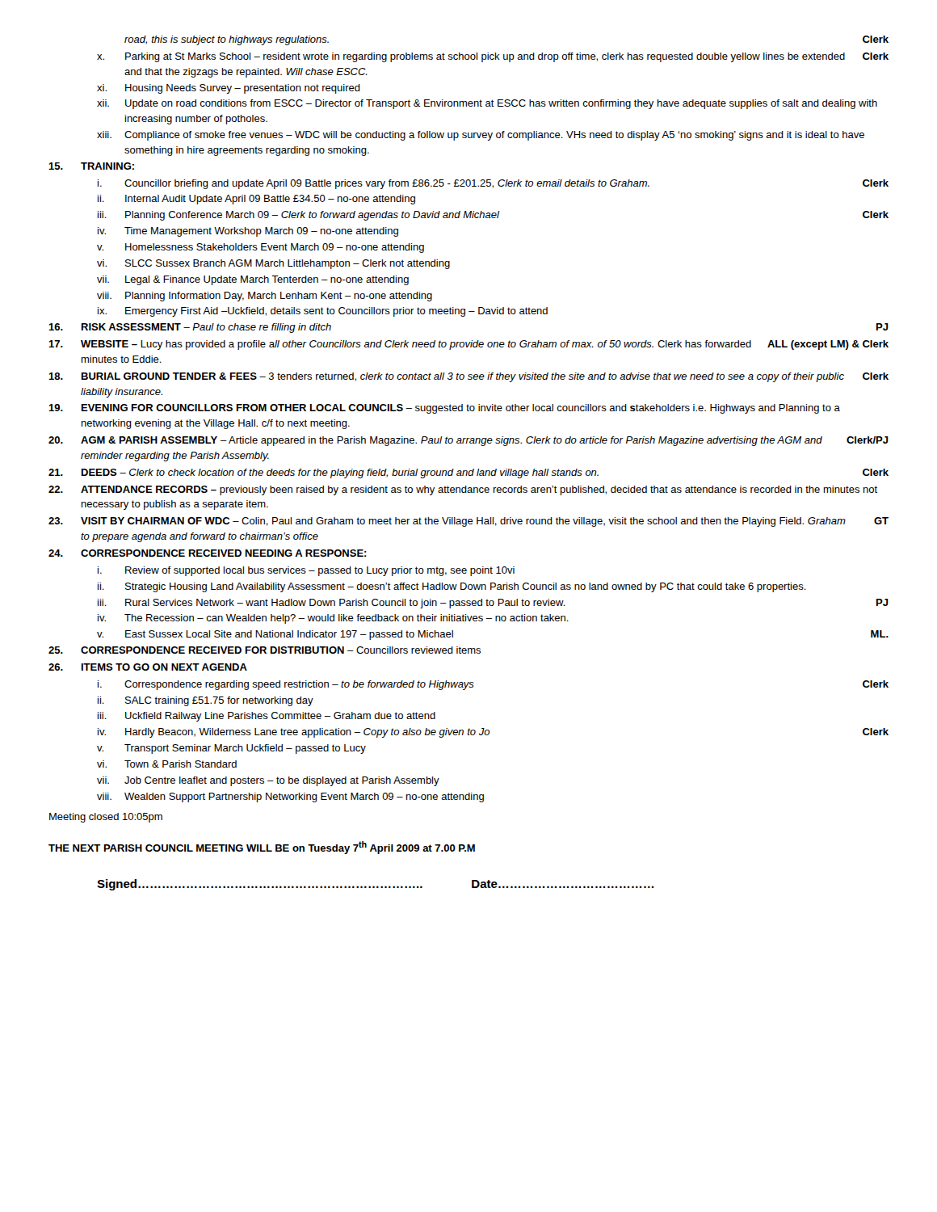road, this is subject to highways regulations.
Clerk
x.
Parking at St Marks School – resident wrote in regarding problems at school pick up and drop off time, clerk has requested double yellow lines be extended and that the zigzags be repainted. Will chase ESCC.
Clerk
xi.
Housing Needs Survey – presentation not required
xii.
Update on road conditions from ESCC – Director of Transport & Environment at ESCC has written confirming they have adequate supplies of salt and dealing with increasing number of potholes.
xiii.
Compliance of smoke free venues – WDC will be conducting a follow up survey of compliance. VHs need to display A5 ‘no smoking’ signs and it is ideal to have something in hire agreements regarding no smoking.
15.
TRAINING:
i.
Councillor briefing and update April 09 Battle prices vary from £86.25 - £201.25, Clerk to email details to Graham.
Clerk
ii.
Internal Audit Update April 09 Battle £34.50 – no-one attending
iii.
Planning Conference March 09 – Clerk to forward agendas to David and Michael
Clerk
iv.
Time Management Workshop March 09 – no-one attending
v.
Homelessness Stakeholders Event March 09 – no-one attending
vi.
SLCC Sussex Branch AGM March Littlehampton – Clerk not attending
vii.
Legal & Finance Update March Tenterden – no-one attending
viii.
Planning Information Day, March Lenham Kent – no-one attending
ix.
Emergency First Aid –Uckfield, details sent to Councillors prior to meeting – David to attend
16.
RISK ASSESSMENT – Paul to chase re filling in ditch
PJ
17.
WEBSITE – Lucy has provided a profile all other Councillors and Clerk need to provide one to Graham of max. of 50 words. Clerk has forwarded minutes to Eddie.
ALL (except LM) & Clerk
18.
BURIAL GROUND TENDER & FEES – 3 tenders returned, clerk to contact all 3 to see if they visited the site and to advise that we need to see a copy of their public liability insurance.
Clerk
19.
EVENING FOR COUNCILLORS FROM OTHER LOCAL COUNCILS – suggested to invite other local councillors and stakeholders i.e. Highways and Planning to a networking evening at the Village Hall. c/f to next meeting.
20.
AGM & PARISH ASSEMBLY – Article appeared in the Parish Magazine. Paul to arrange signs. Clerk to do article for Parish Magazine advertising the AGM and reminder regarding the Parish Assembly.
Clerk/PJ
21.
DEEDS – Clerk to check location of the deeds for the playing field, burial ground and land village hall stands on.
Clerk
22.
ATTENDANCE RECORDS – previously been raised by a resident as to why attendance records aren’t published, decided that as attendance is recorded in the minutes not necessary to publish as a separate item.
23.
VISIT BY CHAIRMAN OF WDC – Colin, Paul and Graham to meet her at the Village Hall, drive round the village, visit the school and then the Playing Field. Graham to prepare agenda and forward to chairman’s office
GT
24.
CORRESPONDENCE RECEIVED NEEDING A RESPONSE:
i.
Review of supported local bus services – passed to Lucy prior to mtg, see point 10vi
ii.
Strategic Housing Land Availability Assessment – doesn’t affect Hadlow Down Parish Council as no land owned by PC that could take 6 properties.
iii.
Rural Services Network – want Hadlow Down Parish Council to join – passed to Paul to review.
PJ
iv.
The Recession – can Wealden help? – would like feedback on their initiatives – no action taken.
v.
East Sussex Local Site and National Indicator 197 – passed to Michael
ML.
25.
CORRESPONDENCE RECEIVED FOR DISTRIBUTION – Councillors reviewed items
26.
ITEMS TO GO ON NEXT AGENDA
i.
Correspondence regarding speed restriction – to be forwarded to Highways
Clerk
ii.
SALC training £51.75 for networking day
iii.
Uckfield Railway Line Parishes Committee – Graham due to attend
iv.
Hardly Beacon, Wilderness Lane tree application – Copy to also be given to Jo
Clerk
v.
Transport Seminar March Uckfield – passed to Lucy
vi.
Town & Parish Standard
vii.
Job Centre leaflet and posters – to be displayed at Parish Assembly
viii.
Wealden Support Partnership Networking Event March 09 – no-one attending
Meeting closed 10:05pm
THE NEXT PARISH COUNCIL MEETING WILL BE on Tuesday 7th April 2009 at 7.00 P.M
Signed…………………………………………………………….. Date…………………………………